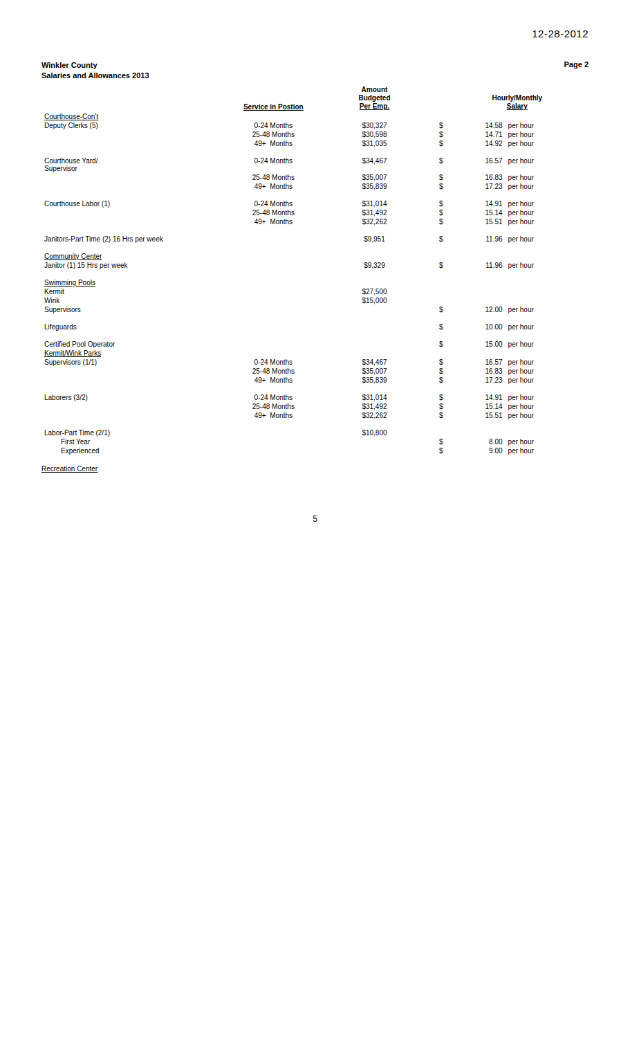12-28-2012
Page 2
Winkler County
Salaries and Allowances 2013
| | Service in Postion | Amount Budgeted Per Emp. | | Hourly/Monthly Salary |
| --- | --- | --- | --- | --- |
| Courthouse-Con't | | | | | |
| Deputy Clerks (5) | 0-24 Months | $30,327 | $ | 14.58 | per hour |
| | 25-48 Months | $30,598 | $ | 14.71 | per hour |
| | 49+ Months | $31,035 | $ | 14.92 | per hour |
| Courthouse Yard/ Supervisor | 0-24 Months | $34,467 | $ | 16.57 | per hour |
| | 25-48 Months | $35,007 | $ | 16.83 | per hour |
| | 49+ Months | $35,839 | $ | 17.23 | per hour |
| Courthouse Labor (1) | 0-24 Months | $31,014 | $ | 14.91 | per hour |
| | 25-48 Months | $31,492 | $ | 15.14 | per hour |
| | 49+ Months | $32,262 | $ | 15.51 | per hour |
| Janitors-Part Time (2) 16 Hrs per week | | $9,951 | $ | 11.96 | per hour |
| Community Center | | | | | |
| Janitor (1) 15 Hrs per week | | $9,329 | $ | 11.96 | per hour |
| Swimming Pools | | | | | |
| Kermit | | $27,500 | | | |
| Wink | | $15,000 | | | |
| Supervisors | | | $ | 12.00 | per hour |
| Lifeguards | | | $ | 10.00 | per hour |
| Certified Pool Operator | | | $ | 15.00 | per hour |
| Kermit/Wink Parks | | | | | |
| Supervisors (1/1) | 0-24 Months | $34,467 | $ | 16.57 | per hour |
| | 25-48 Months | $35,007 | $ | 16.83 | per hour |
| | 49+ Months | $35,839 | $ | 17.23 | per hour |
| Laborers (3/2) | 0-24 Months | $31,014 | $ | 14.91 | per hour |
| | 25-48 Months | $31,492 | $ | 15.14 | per hour |
| | 49+ Months | $32,262 | $ | 15.51 | per hour |
| Labor-Part Time (2/1) | | $10,800 | | | |
| First Year | | | $ | 8.00 | per hour |
| Experienced | | | $ | 9.00 | per hour |
Recreation Center
5